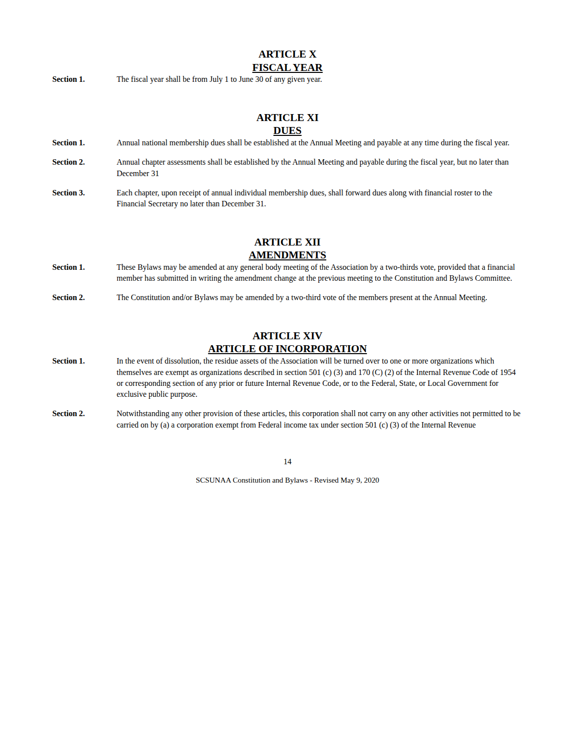ARTICLE X FISCAL YEAR
| Section 1. | The fiscal year shall be from July 1 to June 30 of any given year. |
ARTICLE XI DUES
| Section 1. | Annual national membership dues shall be established at the Annual Meeting and payable at any time during the fiscal year. |
| Section 2. | Annual chapter assessments shall be established by the Annual Meeting and payable during the fiscal year, but no later than December 31 |
| Section 3. | Each chapter, upon receipt of annual individual membership dues, shall forward dues along with financial roster to the Financial Secretary no later than December 31. |
ARTICLE XII AMENDMENTS
| Section 1. | These Bylaws may be amended at any general body meeting of the Association by a two-thirds vote, provided that a financial member has submitted in writing the amendment change at the previous meeting to the Constitution and Bylaws Committee. |
| Section 2. | The Constitution and/or Bylaws may be amended by a two-third vote of the members present at the Annual Meeting. |
ARTICLE XIV ARTICLE OF INCORPORATION
| Section 1. | In the event of dissolution, the residue assets of the Association will be turned over to one or more organizations which themselves are exempt as organizations described in section 501 (c) (3) and 170 (C) (2) of the Internal Revenue Code of 1954 or corresponding section of any prior or future Internal Revenue Code, or to the Federal, State, or Local Government for exclusive public purpose. |
| Section 2. | Notwithstanding any other provision of these articles, this corporation shall not carry on any other activities not permitted to be carried on by (a) a corporation exempt from Federal income tax under section 501 (c) (3) of the Internal Revenue |
14
SCSUNAA Constitution and Bylaws - Revised May 9, 2020